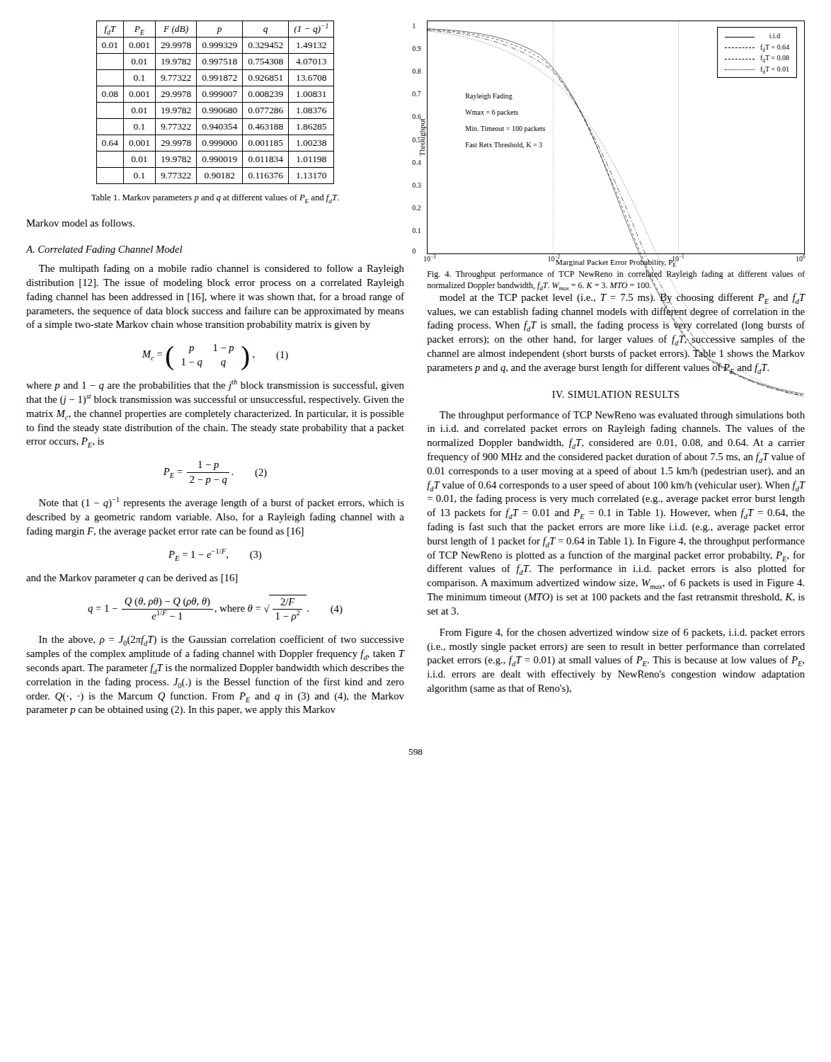| f d T | P E | F (dB) | p | q | (1 − q) −1 |
| --- | --- | --- | --- | --- | --- |
| 0.01 | 0.001 | 29.9978 | 0.999329 | 0.329452 | 1.49132 |
| | 0.01 | 19.9782 | 0.997518 | 0.754308 | 4.07013 |
| | 0.1 | 9.77322 | 0.991872 | 0.926851 | 13.6708 |
| 0.08 | 0.001 | 29.9978 | 0.999007 | 0.008239 | 1.00831 |
| | 0.01 | 19.9782 | 0.990680 | 0.077286 | 1.08376 |
| | 0.1 | 9.77322 | 0.940354 | 0.463188 | 1.86285 |
| 0.64 | 0.001 | 29.9978 | 0.999000 | 0.001185 | 1.00238 |
| | 0.01 | 19.9782 | 0.990019 | 0.011834 | 1.01198 |
| | 0.1 | 9.77322 | 0.90182 | 0.116376 | 1.13170 |
Table 1. Markov parameters p and q at different values of PE and fdT.
Markov model as follows.
A. Correlated Fading Channel Model
The multipath fading on a mobile radio channel is considered to follow a Rayleigh distribution [12]. The issue of modeling block error process on a correlated Rayleigh fading channel has been addressed in [16], where it was shown that, for a broad range of parameters, the sequence of data block success and failure can be approximated by means of a simple two-state Markov chain whose transition probability matrix is given by
Mc = (
| p | 1 − p |
| 1 − q | q |
) ,
(1)
where p and 1 − q are the probabilities that the jth block transmission is successful, given that the (j − 1)st block transmission was successful or unsuccessful, respectively. Given the matrix Mc, the channel properties are completely characterized. In particular, it is possible to find the steady state distribution of the chain. The steady state probability that a packet error occurs, PE, is
PE = 1 − p 2 − p − q .
(2)
Note that (1 − q)−1 represents the average length of a burst of packet errors, which is described by a geometric random variable. Also, for a Rayleigh fading channel with a fading margin F, the average packet error rate can be found as [16]
PE = 1 − e−1/F,
(3)
and the Markov parameter q can be derived as [16]
q = 1 − Q (θ, ρθ) − Q (ρθ, θ) e1/F − 1 , where θ = √ 2/F 1 − ρ2 .
(4)
In the above, ρ = J0(2πfdT) is the Gaussian correlation coefficient of two successive samples of the complex amplitude of a fading channel with Doppler frequency fd, taken T seconds apart. The parameter fdT is the normalized Doppler bandwidth which describes the correlation in the fading process. J0(.) is the Bessel function of the first kind and zero order. Q(·, ·) is the Marcum Q function. From PE and q in (3) and (4), the Markov parameter p can be obtained using (2). In this paper, we apply this Markov
Throughput
Marginal Packet Error Probability, PE
1
0.9
0.8
0.7
0.6
0.5
0.4
0.3
0.2
0.1
0
10−3
10−2
10−1
100
| | i.i.d |
| | f d T = 0.64 |
| | f d T = 0.08 |
| | f d T = 0.01 |
Rayleigh Fading
Wmax = 6 packets
Min. Timeout = 100 packets
Fast Retx Threshold, K = 3
Fig. 4. Throughput performance of TCP NewReno in correlated Rayleigh fading at different values of normalized Doppler bandwidth, fdT. Wmax = 6. K = 3. MTO = 100.
model at the TCP packet level (i.e., T = 7.5 ms). By choosing different PE and fdT values, we can establish fading channel models with different degree of correlation in the fading process. When fdT is small, the fading process is very correlated (long bursts of packet errors); on the other hand, for larger values of fdT, successive samples of the channel are almost independent (short bursts of packet errors). Table 1 shows the Markov parameters p and q, and the average burst length for different values of PE and fdT.
IV. SIMULATION RESULTS
The throughput performance of TCP NewReno was evaluated through simulations both in i.i.d. and correlated packet errors on Rayleigh fading channels. The values of the normalized Doppler bandwidth, fdT, considered are 0.01, 0.08, and 0.64. At a carrier frequency of 900 MHz and the considered packet duration of about 7.5 ms, an fdT value of 0.01 corresponds to a user moving at a speed of about 1.5 km/h (pedestrian user), and an fdT value of 0.64 corresponds to a user speed of about 100 km/h (vehicular user). When fdT = 0.01, the fading process is very much correlated (e.g., average packet error burst length of 13 packets for fdT = 0.01 and PE = 0.1 in Table 1). However, when fdT = 0.64, the fading is fast such that the packet errors are more like i.i.d. (e.g., average packet error burst length of 1 packet for fdT = 0.64 in Table 1). In Figure 4, the throughput performance of TCP NewReno is plotted as a function of the marginal packet error probabilty, PE, for different values of fdT. The performance in i.i.d. packet errors is also plotted for comparison. A maximum advertized window size, Wmax, of 6 packets is used in Figure 4. The minimum timeout (MTO) is set at 100 packets and the fast retransmit threshold, K, is set at 3.
From Figure 4, for the chosen advertized window size of 6 packets, i.i.d. packet errors (i.e., mostly single packet errors) are seen to result in better performance than correlated packet errors (e.g., fdT = 0.01) at small values of PE. This is because at low values of PE, i.i.d. errors are dealt with effectively by NewReno's congestion window adaptation algorithm (same as that of Reno's),
598